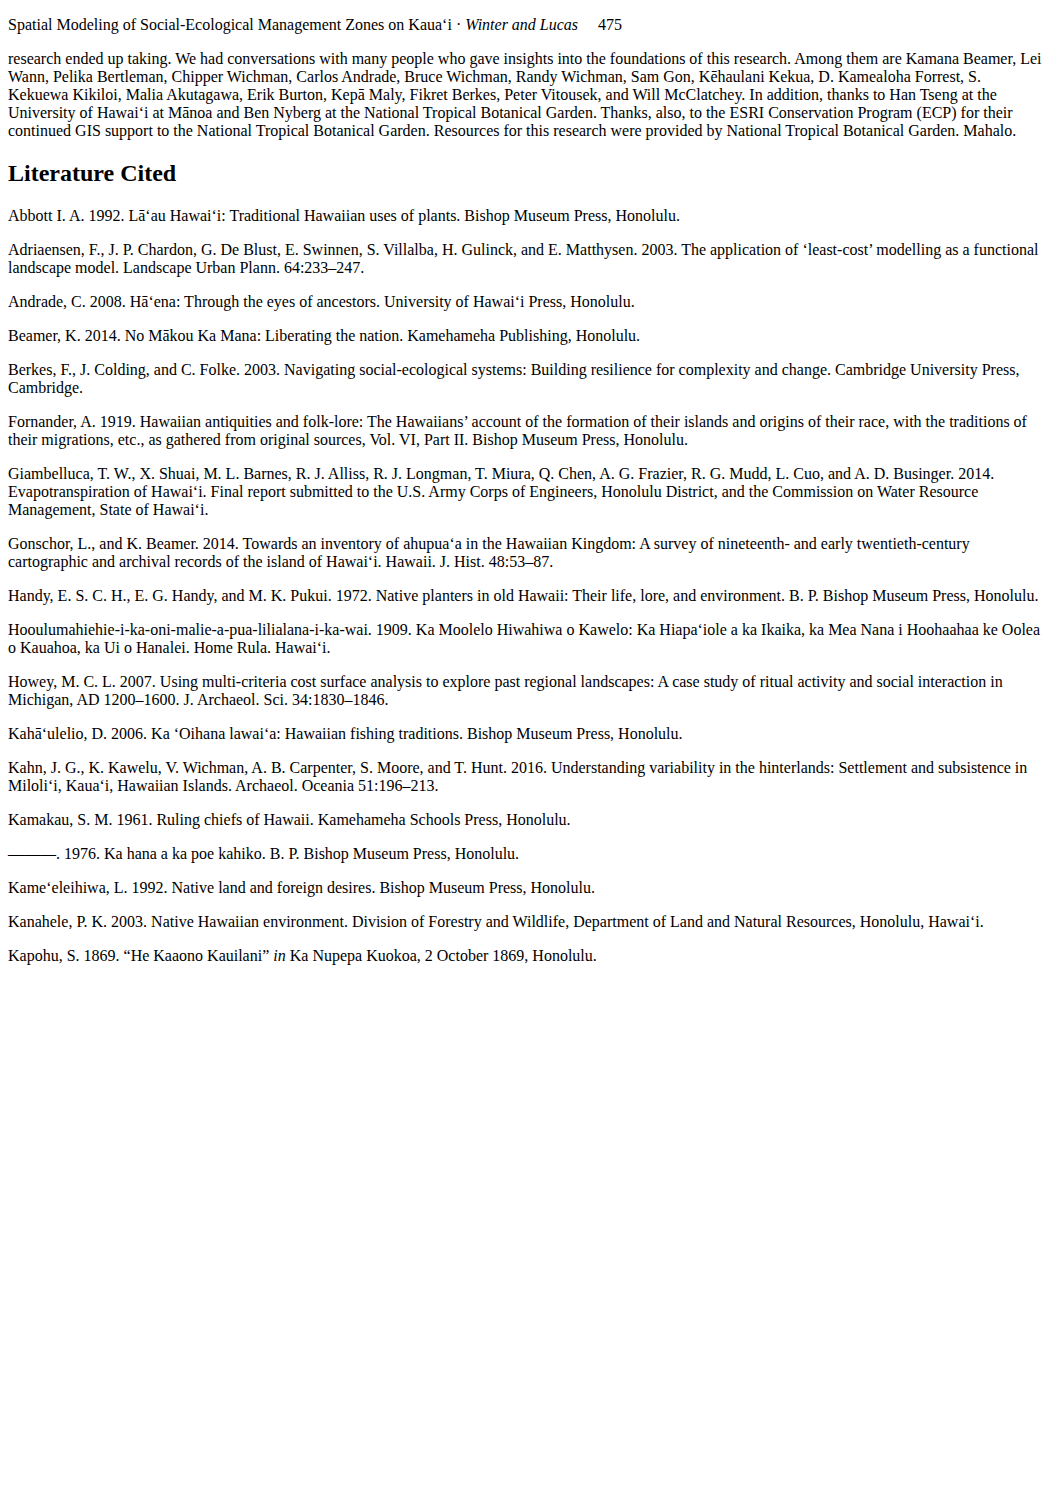Spatial Modeling of Social-Ecological Management Zones on Kaua‘i · Winter and Lucas 475
research ended up taking. We had conversations with many people who gave insights into the foundations of this research. Among them are Kamana Beamer, Lei Wann, Pelika Bertleman, Chipper Wichman, Carlos Andrade, Bruce Wichman, Randy Wichman, Sam Gon, Kēhaulani Kekua, D. Kamealoha Forrest, S. Kekuewa Kikiloi, Malia Akutagawa, Erik Burton, Kepā Maly, Fikret Berkes, Peter Vitousek, and Will McClatchey. In addition, thanks to Han Tseng at the University of Hawai‘i at Mānoa and Ben Nyberg at the National Tropical Botanical Garden. Thanks, also, to the ESRI Conservation Program (ECP) for their continued GIS support to the National Tropical Botanical Garden. Resources for this research were provided by National Tropical Botanical Garden. Mahalo.
Literature Cited
Abbott I. A. 1992. Lā‘au Hawai‘i: Traditional Hawaiian uses of plants. Bishop Museum Press, Honolulu.
Adriaensen, F., J. P. Chardon, G. De Blust, E. Swinnen, S. Villalba, H. Gulinck, and E. Matthysen. 2003. The application of ‘least-cost’ modelling as a functional landscape model. Landscape Urban Plann. 64:233–247.
Andrade, C. 2008. Hā‘ena: Through the eyes of ancestors. University of Hawai‘i Press, Honolulu.
Beamer, K. 2014. No Mākou Ka Mana: Liberating the nation. Kamehameha Publishing, Honolulu.
Berkes, F., J. Colding, and C. Folke. 2003. Navigating social-ecological systems: Building resilience for complexity and change. Cambridge University Press, Cambridge.
Fornander, A. 1919. Hawaiian antiquities and folk-lore: The Hawaiians’ account of the formation of their islands and origins of their race, with the traditions of their migrations, etc., as gathered from original sources, Vol. VI, Part II. Bishop Museum Press, Honolulu.
Giambelluca, T. W., X. Shuai, M. L. Barnes, R. J. Alliss, R. J. Longman, T. Miura, Q. Chen, A. G. Frazier, R. G. Mudd, L. Cuo, and A. D. Businger. 2014. Evapotranspiration of Hawai‘i. Final report submitted to the U.S. Army Corps of Engineers, Honolulu District, and the Commission on Water Resource Management, State of Hawai‘i.
Gonschor, L., and K. Beamer. 2014. Towards an inventory of ahupua‘a in the Hawaiian Kingdom: A survey of nineteenth- and early twentieth-century cartographic and archival records of the island of Hawai‘i. Hawaii. J. Hist. 48:53–87.
Handy, E. S. C. H., E. G. Handy, and M. K. Pukui. 1972. Native planters in old Hawaii: Their life, lore, and environment. B. P. Bishop Museum Press, Honolulu.
Hooulumahiehie-i-ka-oni-malie-a-pua-lilialana-i-ka-wai. 1909. Ka Moolelo Hiwahiwa o Kawelo: Ka Hiapa‘iole a ka Ikaika, ka Mea Nana i Hoohaahaa ke Oolea o Kauahoa, ka Ui o Hanalei. Home Rula. Hawai‘i.
Howey, M. C. L. 2007. Using multi-criteria cost surface analysis to explore past regional landscapes: A case study of ritual activity and social interaction in Michigan, AD 1200–1600. J. Archaeol. Sci. 34:1830–1846.
Kahā‘ulelio, D. 2006. Ka ‘Oihana lawai‘a: Hawaiian fishing traditions. Bishop Museum Press, Honolulu.
Kahn, J. G., K. Kawelu, V. Wichman, A. B. Carpenter, S. Moore, and T. Hunt. 2016. Understanding variability in the hinterlands: Settlement and subsistence in Miloli‘i, Kaua‘i, Hawaiian Islands. Archaeol. Oceania 51:196–213.
Kamakau, S. M. 1961. Ruling chiefs of Hawaii. Kamehameha Schools Press, Honolulu.
———. 1976. Ka hana a ka poe kahiko. B. P. Bishop Museum Press, Honolulu.
Kame‘eleihiwa, L. 1992. Native land and foreign desires. Bishop Museum Press, Honolulu.
Kanahele, P. K. 2003. Native Hawaiian environment. Division of Forestry and Wildlife, Department of Land and Natural Resources, Honolulu, Hawai‘i.
Kapohu, S. 1869. “He Kaaono Kauilani” in Ka Nupepa Kuokoa, 2 October 1869, Honolulu.